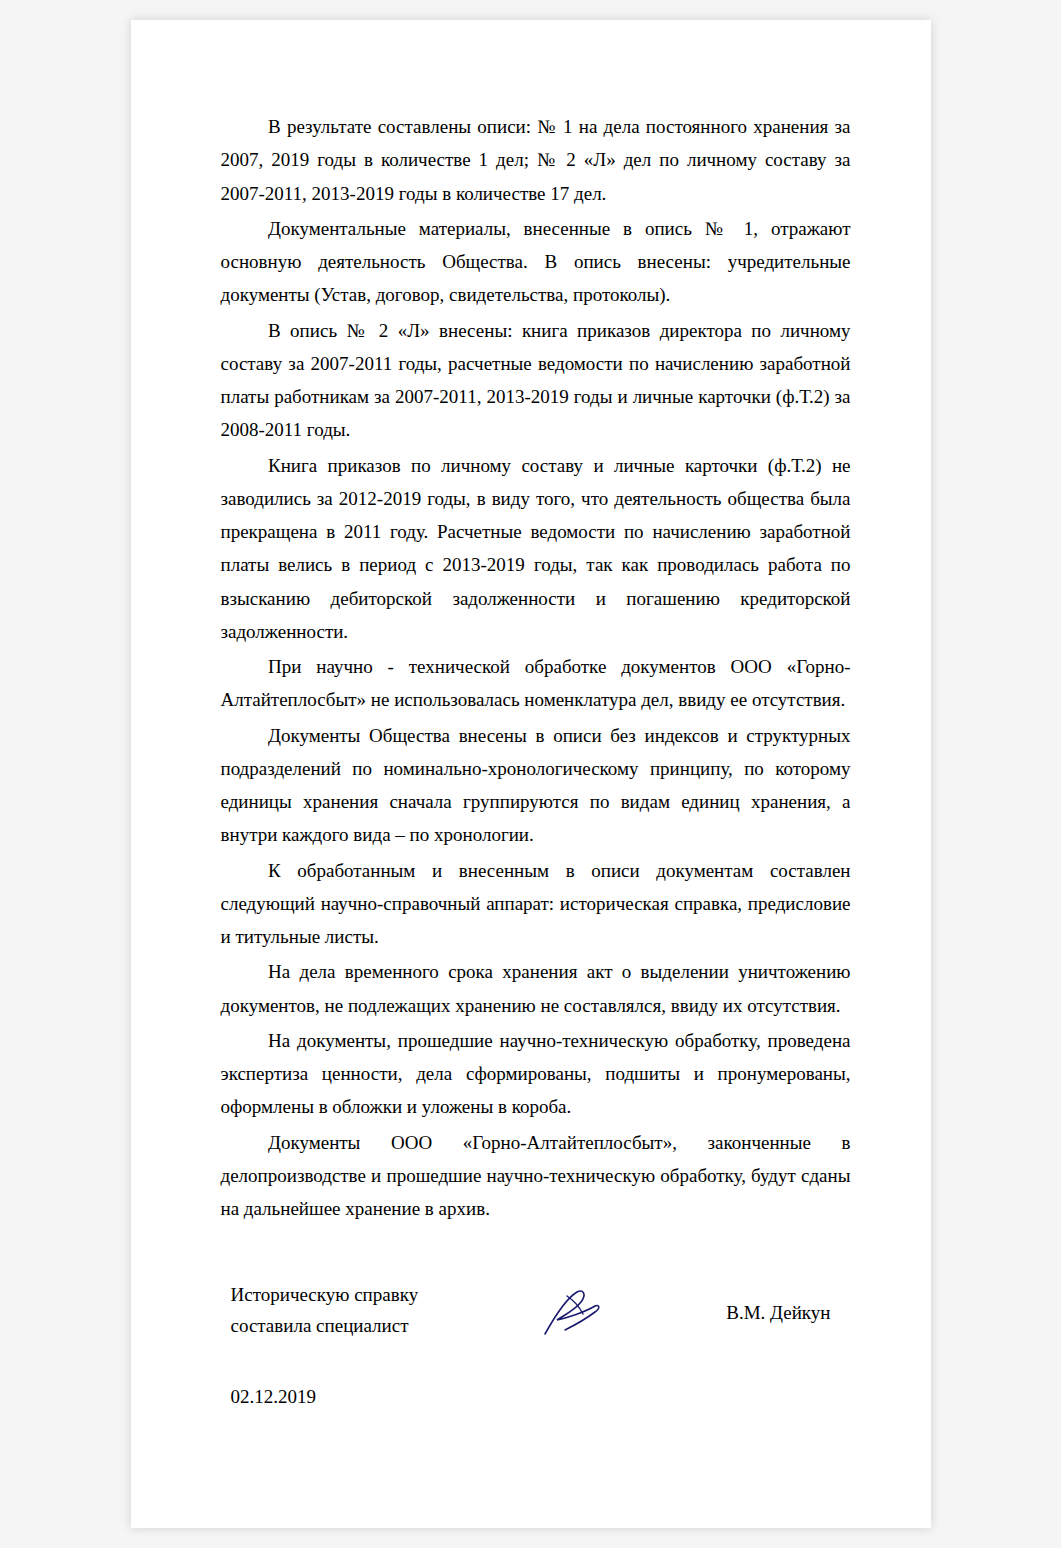В результате составлены описи: № 1 на дела постоянного хранения за 2007, 2019 годы в количестве 1 дел; № 2 «Л» дел по личному составу за 2007-2011, 2013-2019 годы в количестве 17 дел.
Документальные материалы, внесенные в опись № 1, отражают основную деятельность Общества. В опись внесены: учредительные документы (Устав, договор, свидетельства, протоколы).
В опись № 2 «Л» внесены: книга приказов директора по личному составу за 2007-2011 годы, расчетные ведомости по начислению заработной платы работникам за 2007-2011, 2013-2019 годы и личные карточки (ф.Т.2) за 2008-2011 годы.
Книга приказов по личному составу и личные карточки (ф.Т.2) не заводились за 2012-2019 годы, в виду того, что деятельность общества была прекращена в 2011 году. Расчетные ведомости по начислению заработной платы велись в период с 2013-2019 годы, так как проводилась работа по взысканию дебиторской задолженности и погашению кредиторской задолженности.
При научно - технической обработке документов ООО «Горно-Алтайтеплосбыт» не использовалась номенклатура дел, ввиду ее отсутствия.
Документы Общества внесены в описи без индексов и структурных подразделений по номинально-хронологическому принципу, по которому единицы хранения сначала группируются по видам единиц хранения, а внутри каждого вида – по хронологии.
К обработанным и внесенным в описи документам составлен следующий научно-справочный аппарат: историческая справка, предисловие и титульные листы.
На дела временного срока хранения акт о выделении уничтожению документов, не подлежащих хранению не составлялся, ввиду их отсутствия.
На документы, прошедшие научно-техническую обработку, проведена экспертиза ценности, дела сформированы, подшиты и пронумерованы, оформлены в обложки и уложены в короба.
Документы ООО «Горно-Алтайтеплосбыт», законченные в делопроизводстве и прошедшие научно-техническую обработку, будут сданы на дальнейшее хранение в архив.
Историческую справку
составила специалист
В.М. Дейкун
02.12.2019